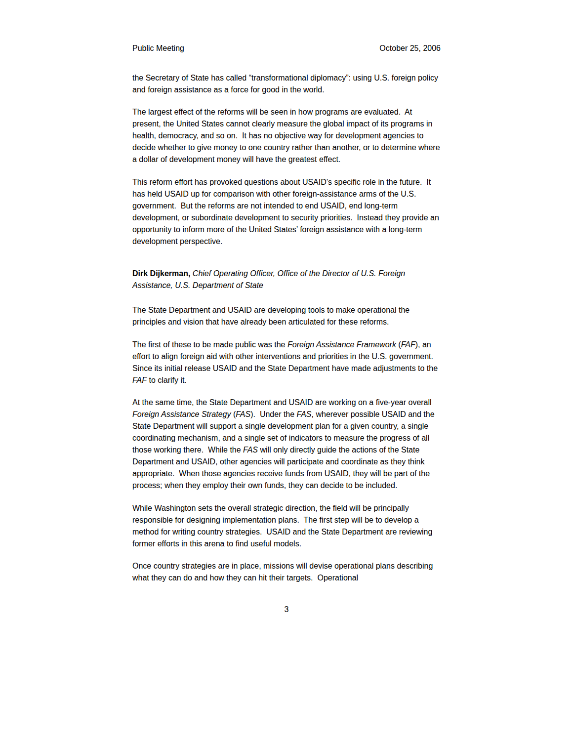Public Meeting October 25, 2006
the Secretary of State has called “transformational diplomacy”: using U.S. foreign policy and foreign assistance as a force for good in the world.
The largest effect of the reforms will be seen in how programs are evaluated. At present, the United States cannot clearly measure the global impact of its programs in health, democracy, and so on. It has no objective way for development agencies to decide whether to give money to one country rather than another, or to determine where a dollar of development money will have the greatest effect.
This reform effort has provoked questions about USAID’s specific role in the future. It has held USAID up for comparison with other foreign-assistance arms of the U.S. government. But the reforms are not intended to end USAID, end long-term development, or subordinate development to security priorities. Instead they provide an opportunity to inform more of the United States’ foreign assistance with a long-term development perspective.
Dirk Dijkerman, Chief Operating Officer, Office of the Director of U.S. Foreign Assistance, U.S. Department of State
The State Department and USAID are developing tools to make operational the principles and vision that have already been articulated for these reforms.
The first of these to be made public was the Foreign Assistance Framework (FAF), an effort to align foreign aid with other interventions and priorities in the U.S. government. Since its initial release USAID and the State Department have made adjustments to the FAF to clarify it.
At the same time, the State Department and USAID are working on a five-year overall Foreign Assistance Strategy (FAS). Under the FAS, wherever possible USAID and the State Department will support a single development plan for a given country, a single coordinating mechanism, and a single set of indicators to measure the progress of all those working there. While the FAS will only directly guide the actions of the State Department and USAID, other agencies will participate and coordinate as they think appropriate. When those agencies receive funds from USAID, they will be part of the process; when they employ their own funds, they can decide to be included.
While Washington sets the overall strategic direction, the field will be principally responsible for designing implementation plans. The first step will be to develop a method for writing country strategies. USAID and the State Department are reviewing former efforts in this arena to find useful models.
Once country strategies are in place, missions will devise operational plans describing what they can do and how they can hit their targets. Operational
3